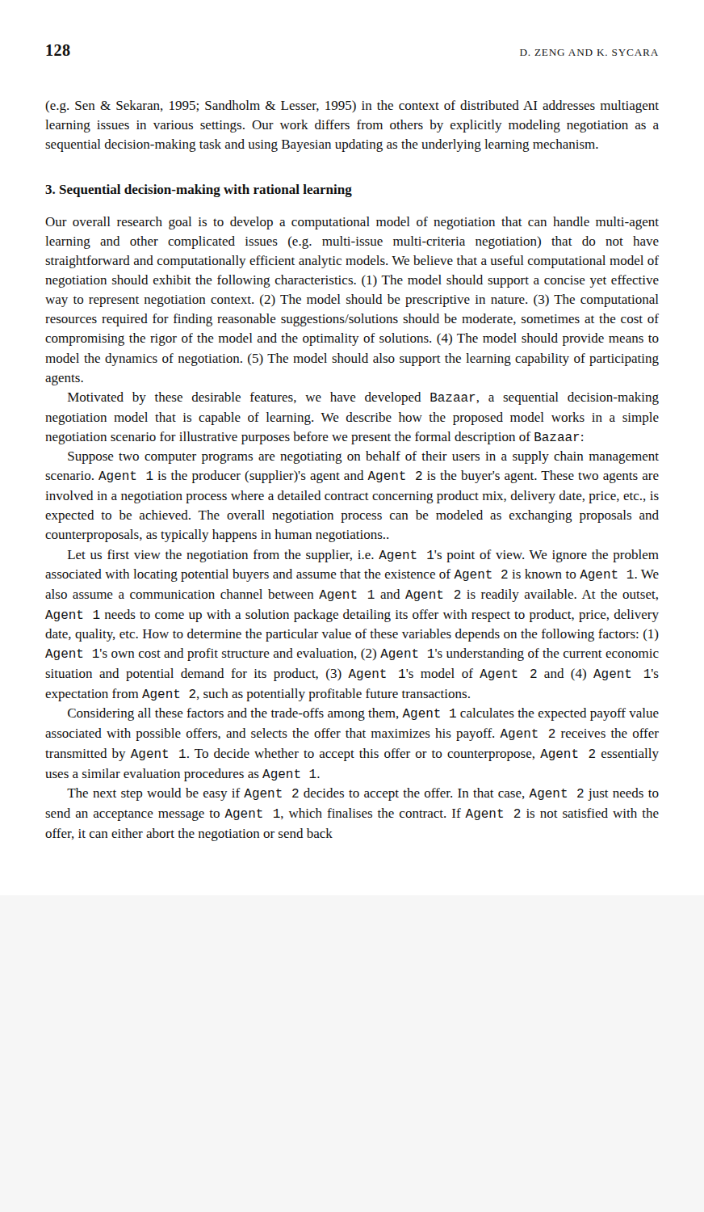128 D. Zeng and K. Sycara
(e.g. Sen & Sekaran, 1995; Sandholm & Lesser, 1995) in the context of distributed AI addresses multiagent learning issues in various settings. Our work differs from others by explicitly modeling negotiation as a sequential decision-making task and using Bayesian updating as the underlying learning mechanism.
3. Sequential decision-making with rational learning
Our overall research goal is to develop a computational model of negotiation that can handle multi-agent learning and other complicated issues (e.g. multi-issue multi-criteria negotiation) that do not have straightforward and computationally efficient analytic models. We believe that a useful computational model of negotiation should exhibit the following characteristics. (1) The model should support a concise yet effective way to represent negotiation context. (2) The model should be prescriptive in nature. (3) The computational resources required for finding reasonable suggestions/solutions should be moderate, sometimes at the cost of compromising the rigor of the model and the optimality of solutions. (4) The model should provide means to model the dynamics of negotiation. (5) The model should also support the learning capability of participating agents.
Motivated by these desirable features, we have developed Bazaar, a sequential decision-making negotiation model that is capable of learning. We describe how the proposed model works in a simple negotiation scenario for illustrative purposes before we present the formal description of Bazaar:
Suppose two computer programs are negotiating on behalf of their users in a supply chain management scenario. Agent 1 is the producer (supplier)'s agent and Agent 2 is the buyer's agent. These two agents are involved in a negotiation process where a detailed contract concerning product mix, delivery date, price, etc., is expected to be achieved. The overall negotiation process can be modeled as exchanging proposals and counterproposals, as typically happens in human negotiations..
Let us first view the negotiation from the supplier, i.e. Agent 1's point of view. We ignore the problem associated with locating potential buyers and assume that the existence of Agent 2 is known to Agent 1. We also assume a communication channel between Agent 1 and Agent 2 is readily available. At the outset, Agent 1 needs to come up with a solution package detailing its offer with respect to product, price, delivery date, quality, etc. How to determine the particular value of these variables depends on the following factors: (1) Agent 1's own cost and profit structure and evaluation, (2) Agent 1's understanding of the current economic situation and potential demand for its product, (3) Agent 1's model of Agent 2 and (4) Agent 1's expectation from Agent 2, such as potentially profitable future transactions.
Considering all these factors and the trade-offs among them, Agent 1 calculates the expected payoff value associated with possible offers, and selects the offer that maximizes his payoff. Agent 2 receives the offer transmitted by Agent 1. To decide whether to accept this offer or to counterpropose, Agent 2 essentially uses a similar evaluation procedures as Agent 1.
The next step would be easy if Agent 2 decides to accept the offer. In that case, Agent 2 just needs to send an acceptance message to Agent 1, which finalises the contract. If Agent 2 is not satisfied with the offer, it can either abort the negotiation or send back